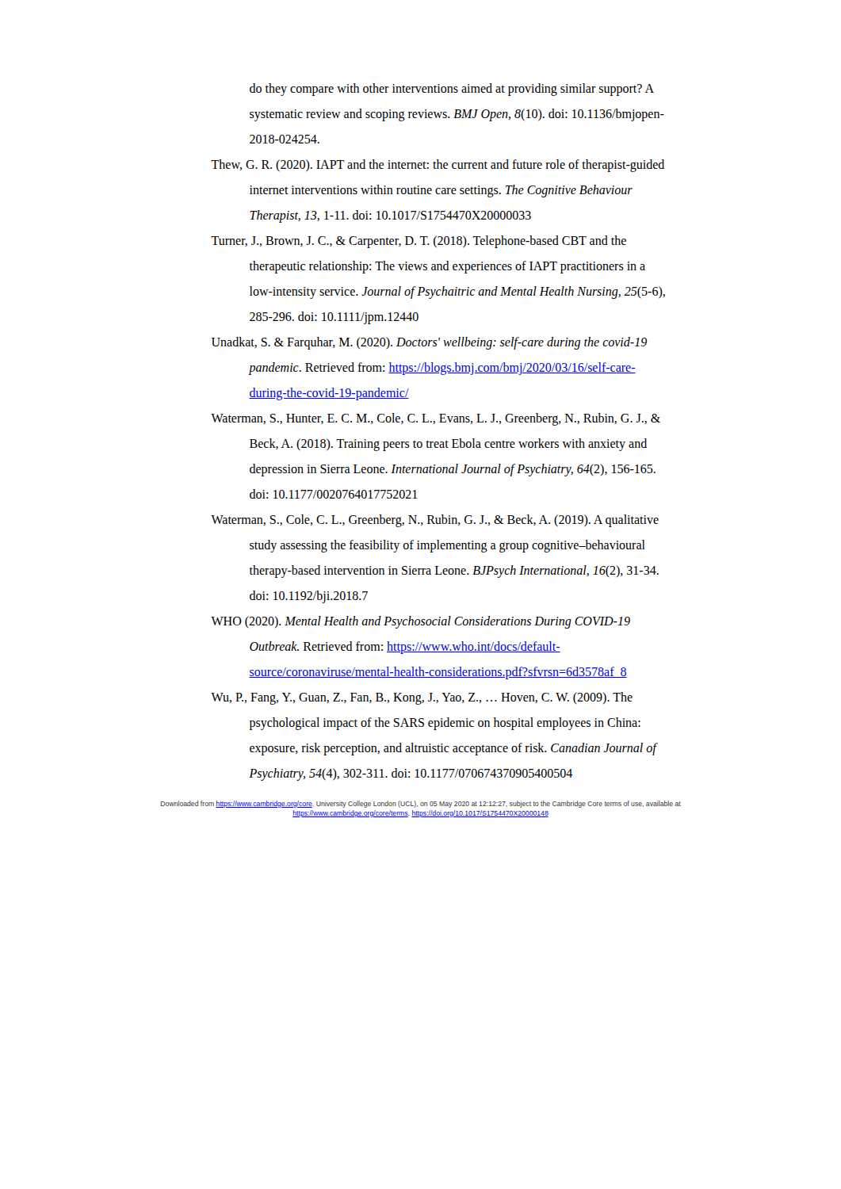do they compare with other interventions aimed at providing similar support? A systematic review and scoping reviews. BMJ Open, 8(10). doi: 10.1136/bmjopen-2018-024254.
Thew, G. R. (2020). IAPT and the internet: the current and future role of therapist-guided internet interventions within routine care settings. The Cognitive Behaviour Therapist, 13, 1-11. doi: 10.1017/S1754470X20000033
Turner, J., Brown, J. C., & Carpenter, D. T. (2018). Telephone-based CBT and the therapeutic relationship: The views and experiences of IAPT practitioners in a low-intensity service. Journal of Psychaitric and Mental Health Nursing, 25(5-6), 285-296. doi: 10.1111/jpm.12440
Unadkat, S. & Farquhar, M. (2020). Doctors' wellbeing: self-care during the covid-19 pandemic. Retrieved from: https://blogs.bmj.com/bmj/2020/03/16/self-care-during-the-covid-19-pandemic/
Waterman, S., Hunter, E. C. M., Cole, C. L., Evans, L. J., Greenberg, N., Rubin, G. J., & Beck, A. (2018). Training peers to treat Ebola centre workers with anxiety and depression in Sierra Leone. International Journal of Psychiatry, 64(2), 156-165. doi: 10.1177/0020764017752021
Waterman, S., Cole, C. L., Greenberg, N., Rubin, G. J., & Beck, A. (2019). A qualitative study assessing the feasibility of implementing a group cognitive–behavioural therapy-based intervention in Sierra Leone. BJPsych International, 16(2), 31-34. doi: 10.1192/bji.2018.7
WHO (2020). Mental Health and Psychosocial Considerations During COVID-19 Outbreak. Retrieved from: https://www.who.int/docs/default-source/coronaviruse/mental-health-considerations.pdf?sfvrsn=6d3578af_8
Wu, P., Fang, Y., Guan, Z., Fan, B., Kong, J., Yao, Z., … Hoven, C. W. (2009). The psychological impact of the SARS epidemic on hospital employees in China: exposure, risk perception, and altruistic acceptance of risk. Canadian Journal of Psychiatry, 54(4), 302-311. doi: 10.1177/070674370905400504
Downloaded from https://www.cambridge.org/core. University College London (UCL), on 05 May 2020 at 12:12:27, subject to the Cambridge Core terms of use, available at
https://www.cambridge.org/core/terms. https://doi.org/10.1017/S1754470X20000148